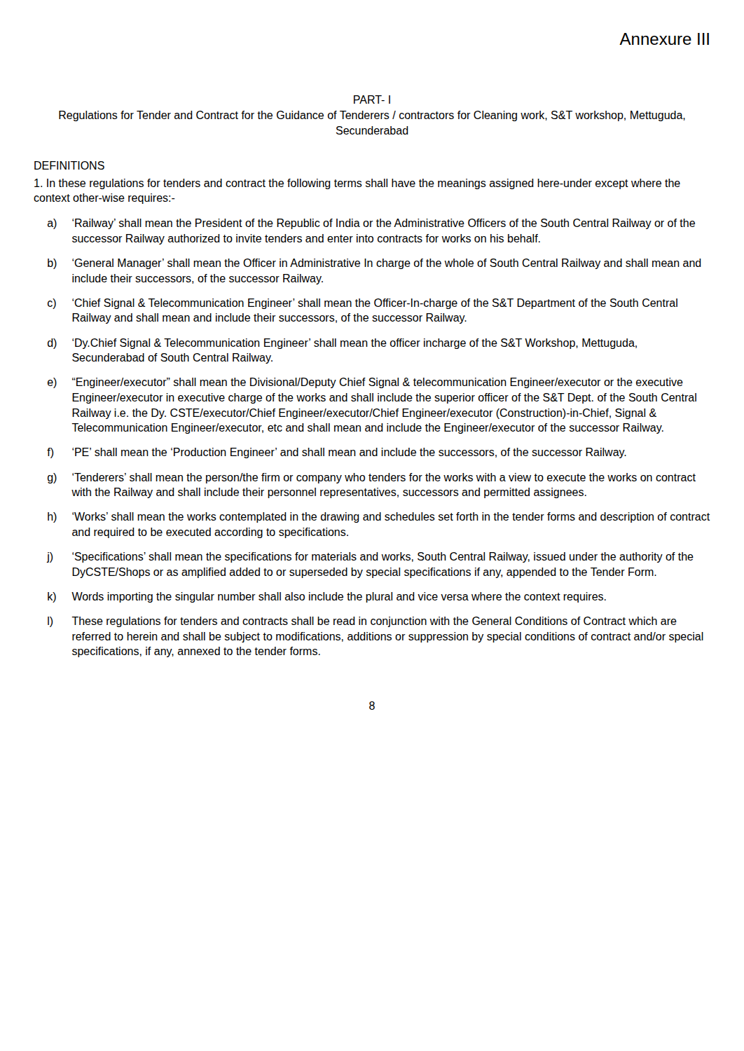Annexure III
PART- I
Regulations for Tender and Contract for the Guidance of Tenderers / contractors for Cleaning work, S&T workshop, Mettuguda, Secunderabad
DEFINITIONS
1. In these regulations for tenders and contract the following terms shall have the meanings assigned here-under except where the context other-wise requires:-
a) ‘Railway’ shall mean the President of the Republic of India or the Administrative Officers of the South Central Railway or of the successor Railway authorized to invite tenders and enter into contracts for works on his behalf.
b) ‘General Manager’ shall mean the Officer in Administrative In charge of the whole of South Central Railway and shall mean and include their successors, of the successor Railway.
c) ‘Chief Signal & Telecommunication Engineer’ shall mean the Officer-In-charge of the S&T Department of the South Central Railway and shall mean and include their successors, of the successor Railway.
d) ‘Dy.Chief Signal & Telecommunication Engineer’ shall mean the officer incharge of the S&T Workshop, Mettuguda, Secunderabad of South Central Railway.
e) “Engineer/executor” shall mean the Divisional/Deputy Chief Signal & telecommunication Engineer/executor or the executive Engineer/executor in executive charge of the works and shall include the superior officer of the S&T Dept. of the South Central Railway i.e. the Dy. CSTE/executor/Chief Engineer/executor/Chief Engineer/executor (Construction)-in-Chief, Signal & Telecommunication Engineer/executor, etc and shall mean and include the Engineer/executor of the successor Railway.
f) ‘PE’ shall mean the ‘Production Engineer’ and shall mean and include the successors, of the successor Railway.
g) ‘Tenderers’ shall mean the person/the firm or company who tenders for the works with a view to execute the works on contract with the Railway and shall include their personnel representatives, successors and permitted assignees.
h) ‘Works’ shall mean the works contemplated in the drawing and schedules set forth in the tender forms and description of contract and required to be executed according to specifications.
j) ‘Specifications’ shall mean the specifications for materials and works, South Central Railway, issued under the authority of the DyCSTE/Shops or as amplified added to or superseded by special specifications if any, appended to the Tender Form.
k) Words importing the singular number shall also include the plural and vice versa where the context requires.
l) These regulations for tenders and contracts shall be read in conjunction with the General Conditions of Contract which are referred to herein and shall be subject to modifications, additions or suppression by special conditions of contract and/or special specifications, if any, annexed to the tender forms.
8